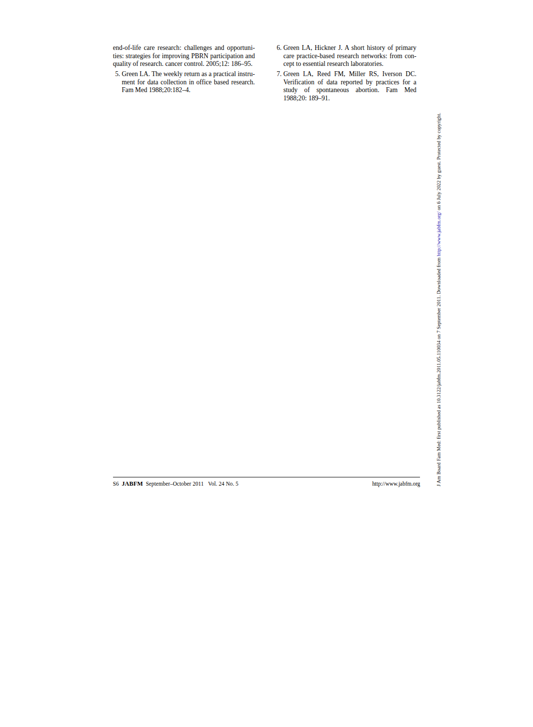J Am Board Fam Med: first published as 10.3122/jabfm.2011.05.110034 on 7 September 2011. Downloaded from http://www.jabfm.org/ on 6 July 2022 by guest. Protected by copyright.
end-of-life care research: challenges and opportunities: strategies for improving PBRN participation and quality of research. cancer control. 2005;12: 186–95.
5. Green LA. The weekly return as a practical instrument for data collection in office based research. Fam Med 1988;20:182–4.
6. Green LA, Hickner J. A short history of primary care practice-based research networks: from concept to essential research laboratories.
7. Green LA, Reed FM, Miller RS, Iverson DC. Verification of data reported by practices for a study of spontaneous abortion. Fam Med 1988;20: 189–91.
S6 JABFM September–October 2011 Vol. 24 No. 5
http://www.jabfm.org